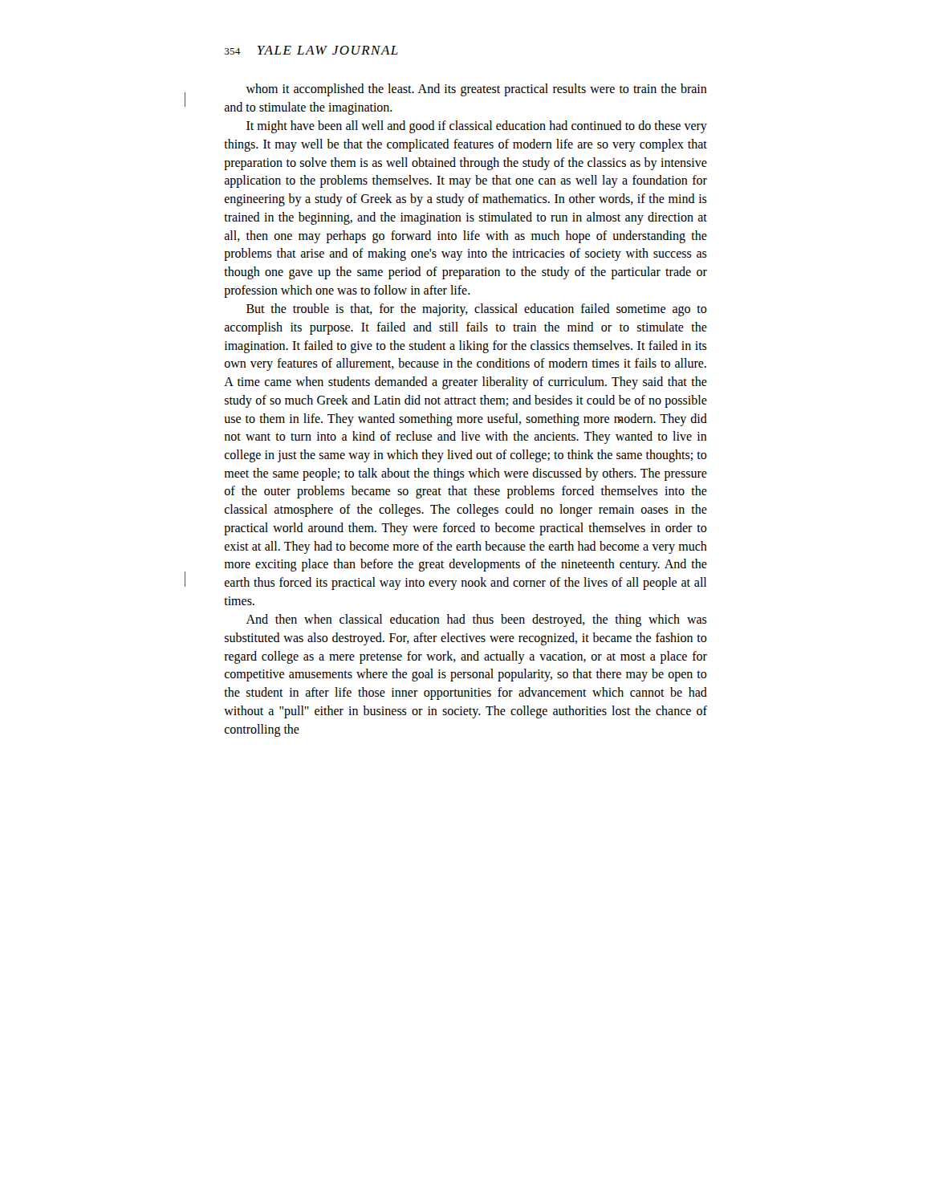354 YALE LAW JOURNAL
whom it accomplished the least. And its greatest practical results were to train the brain and to stimulate the imagination.
It might have been all well and good if classical education had continued to do these very things. It may well be that the complicated features of modern life are so very complex that preparation to solve them is as well obtained through the study of the classics as by intensive application to the problems themselves. It may be that one can as well lay a foundation for engineering by a study of Greek as by a study of mathematics. In other words, if the mind is trained in the beginning, and the imagination is stimulated to run in almost any direction at all, then one may perhaps go forward into life with as much hope of understanding the problems that arise and of making one's way into the intricacies of society with success as though one gave up the same period of preparation to the study of the particular trade or profession which one was to follow in after life.
But the trouble is that, for the majority, classical education failed sometime ago to accomplish its purpose. It failed and still fails to train the mind or to stimulate the imagination. It failed to give to the student a liking for the classics themselves. It failed in its own very features of allurement, because in the conditions of modern times it fails to allure. A time came when students demanded a greater liberality of curriculum. They said that the study of so much Greek and Latin did not attract them; and besides it could be of no possible use to them in life. They wanted something more useful, something more modern. They did not want to turn into a kind of recluse and live with the ancients. They wanted to live in college in just the same way in which they lived out of college; to think the same thoughts; to meet the same people; to talk about the things which were discussed by others. The pressure of the outer problems became so great that these problems forced themselves into the classical atmosphere of the colleges. The colleges could no longer remain oases in the practical world around them. They were forced to become practical themselves in order to exist at all. They had to become more of the earth because the earth had become a very much more exciting place than before the great developments of the nineteenth century. And the earth thus forced its practical way into every nook and corner of the lives of all people at all times.
And then when classical education had thus been destroyed, the thing which was substituted was also destroyed. For, after electives were recognized, it became the fashion to regard college as a mere pretense for work, and actually a vacation, or at most a place for competitive amusements where the goal is personal popularity, so that there may be open to the student in after life those inner opportunities for advancement which cannot be had without a "pull" either in business or in society. The college authorities lost the chance of controlling the